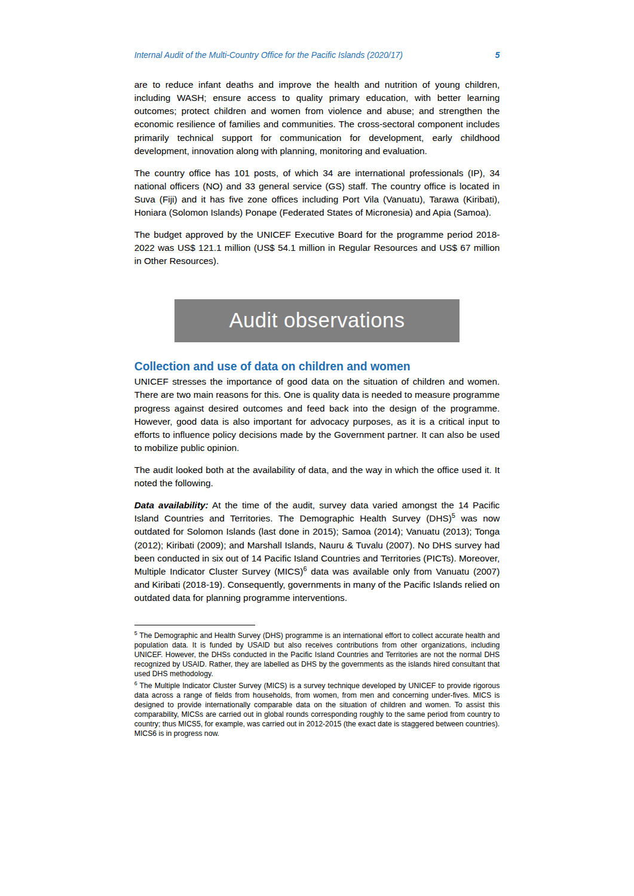Internal Audit of the Multi-Country Office for the Pacific Islands (2020/17)
5
are to reduce infant deaths and improve the health and nutrition of young children, including WASH; ensure access to quality primary education, with better learning outcomes; protect children and women from violence and abuse; and strengthen the economic resilience of families and communities. The cross-sectoral component includes primarily technical support for communication for development, early childhood development, innovation along with planning, monitoring and evaluation.
The country office has 101 posts, of which 34 are international professionals (IP), 34 national officers (NO) and 33 general service (GS) staff. The country office is located in Suva (Fiji) and it has five zone offices including Port Vila (Vanuatu), Tarawa (Kiribati), Honiara (Solomon Islands) Ponape (Federated States of Micronesia) and Apia (Samoa).
The budget approved by the UNICEF Executive Board for the programme period 2018-2022 was US$ 121.1 million (US$ 54.1 million in Regular Resources and US$ 67 million in Other Resources).
Audit observations
Collection and use of data on children and women
UNICEF stresses the importance of good data on the situation of children and women. There are two main reasons for this. One is quality data is needed to measure programme progress against desired outcomes and feed back into the design of the programme. However, good data is also important for advocacy purposes, as it is a critical input to efforts to influence policy decisions made by the Government partner. It can also be used to mobilize public opinion.
The audit looked both at the availability of data, and the way in which the office used it. It noted the following.
Data availability: At the time of the audit, survey data varied amongst the 14 Pacific Island Countries and Territories. The Demographic Health Survey (DHS)5 was now outdated for Solomon Islands (last done in 2015); Samoa (2014); Vanuatu (2013); Tonga (2012); Kiribati (2009); and Marshall Islands, Nauru & Tuvalu (2007). No DHS survey had been conducted in six out of 14 Pacific Island Countries and Territories (PICTs). Moreover, Multiple Indicator Cluster Survey (MICS)6 data was available only from Vanuatu (2007) and Kiribati (2018-19). Consequently, governments in many of the Pacific Islands relied on outdated data for planning programme interventions.
5 The Demographic and Health Survey (DHS) programme is an international effort to collect accurate health and population data. It is funded by USAID but also receives contributions from other organizations, including UNICEF. However, the DHSs conducted in the Pacific Island Countries and Territories are not the normal DHS recognized by USAID. Rather, they are labelled as DHS by the governments as the islands hired consultant that used DHS methodology.
6 The Multiple Indicator Cluster Survey (MICS) is a survey technique developed by UNICEF to provide rigorous data across a range of fields from households, from women, from men and concerning under-fives. MICS is designed to provide internationally comparable data on the situation of children and women. To assist this comparability, MICSs are carried out in global rounds corresponding roughly to the same period from country to country; thus MICS5, for example, was carried out in 2012-2015 (the exact date is staggered between countries). MICS6 is in progress now.